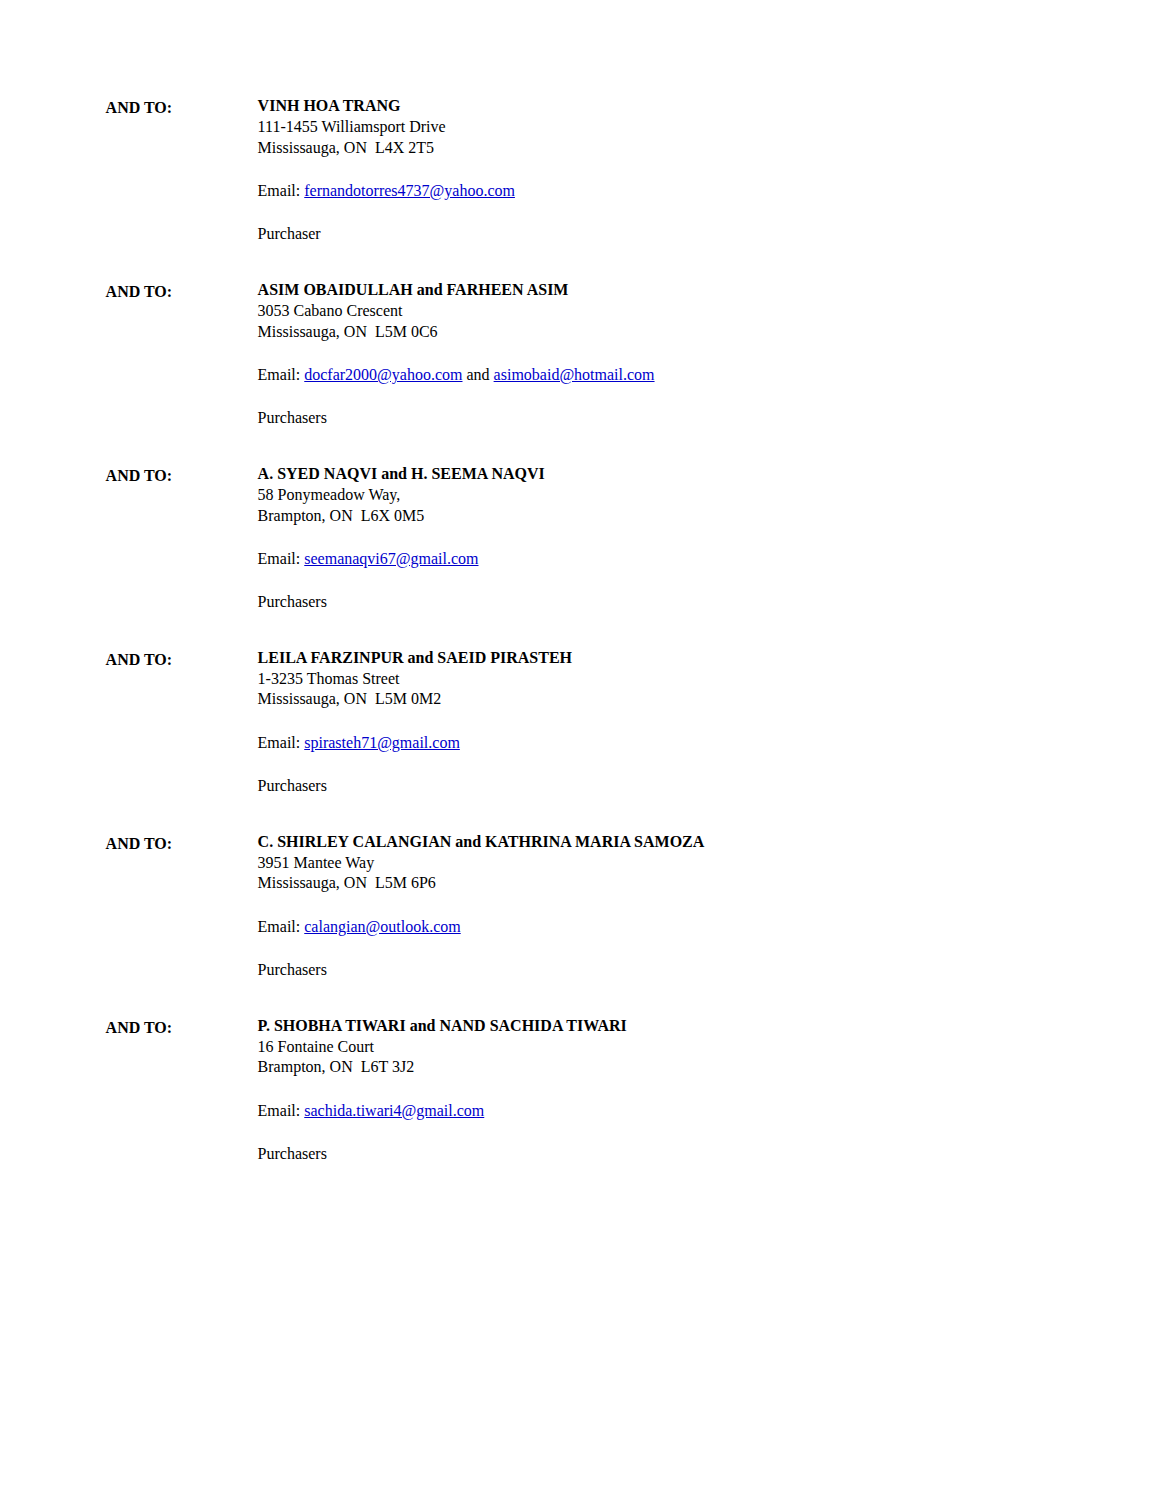AND TO:
VINH HOA TRANG
111-1455 Williamsport Drive
Mississauga, ON L4X 2T5
Email: fernandotorres4737@yahoo.com
Purchaser
AND TO:
ASIM OBAIDULLAH and FARHEEN ASIM
3053 Cabano Crescent
Mississauga, ON L5M 0C6
Email: docfar2000@yahoo.com and asimobaid@hotmail.com
Purchasers
AND TO:
A. SYED NAQVI and H. SEEMA NAQVI
58 Ponymeadow Way,
Brampton, ON L6X 0M5
Email: seemanaqvi67@gmail.com
Purchasers
AND TO:
LEILA FARZINPUR and SAEID PIRASTEH
1-3235 Thomas Street
Mississauga, ON L5M 0M2
Email: spirasteh71@gmail.com
Purchasers
AND TO:
C. SHIRLEY CALANGIAN and KATHRINA MARIA SAMOZA
3951 Mantee Way
Mississauga, ON L5M 6P6
Email: calangian@outlook.com
Purchasers
AND TO:
P. SHOBHA TIWARI and NAND SACHIDA TIWARI
16 Fontaine Court
Brampton, ON L6T 3J2
Email: sachida.tiwari4@gmail.com
Purchasers